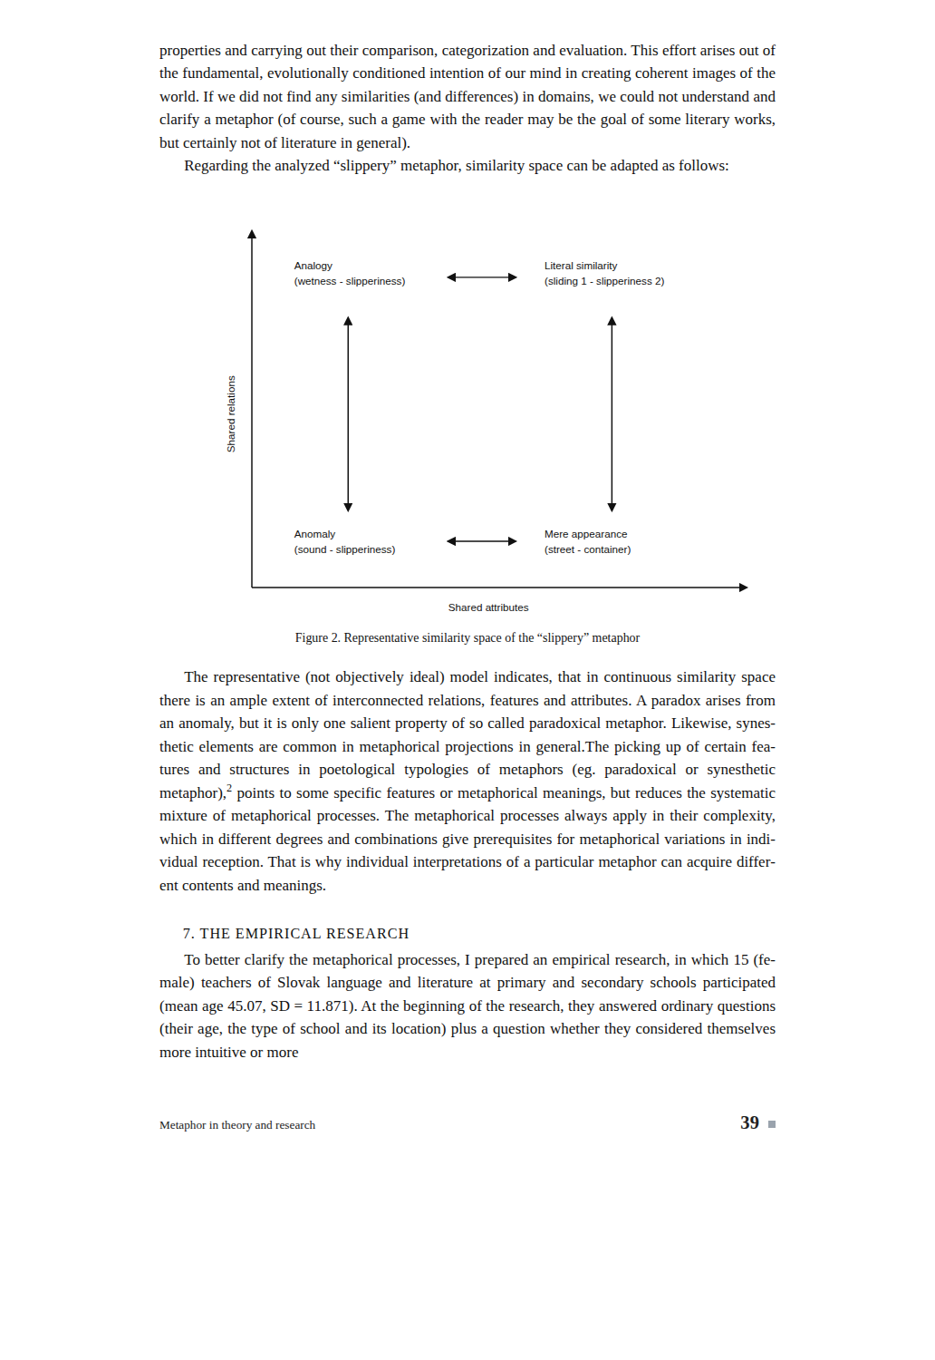properties and carrying out their comparison, categorization and evaluation. This effort arises out of the fundamental, evolutionally conditioned intention of our mind in creating coherent images of the world. If we did not find any similarities (and differences) in domains, we could not understand and clarify a metaphor (of course, such a game with the reader may be the goal of some literary works, but certainly not of literature in general).
Regarding the analyzed “slippery” metaphor, similarity space can be adapted as follows:
Analogy (wetness - slipperiness) Literal similarity (sliding 1 - slipperiness 2) Anomaly (sound - slipperiness) Mere appearance (street - container) Shared attributes Shared relations
Figure 2. Representative similarity space of the “slippery” metaphor
The representative (not objectively ideal) model indicates, that in continuous similarity space there is an ample extent of interconnected relations, features and attributes. A paradox arises from an anomaly, but it is only one salient property of so called paradoxical metaphor. Likewise, synesthetic elements are common in metaphorical projections in general.The picking up of certain features and structures in poetological typologies of metaphors (eg. paradoxical or synesthetic metaphor),2 points to some specific features or metaphorical meanings, but reduces the systematic mixture of metaphorical processes. The metaphorical processes always apply in their complexity, which in different degrees and combinations give prerequisites for metaphorical variations in individual reception. That is why individual interpretations of a particular metaphor can acquire different contents and meanings.
7. The empirical research
To better clarify the metaphorical processes, I prepared an empirical research, in which 15 (female) teachers of Slovak language and literature at primary and secondary schools participated (mean age 45.07, SD = 11.871). At the beginning of the research, they answered ordinary questions (their age, the type of school and its location) plus a question whether they considered themselves more intuitive or more
Metaphor in theory and research 39